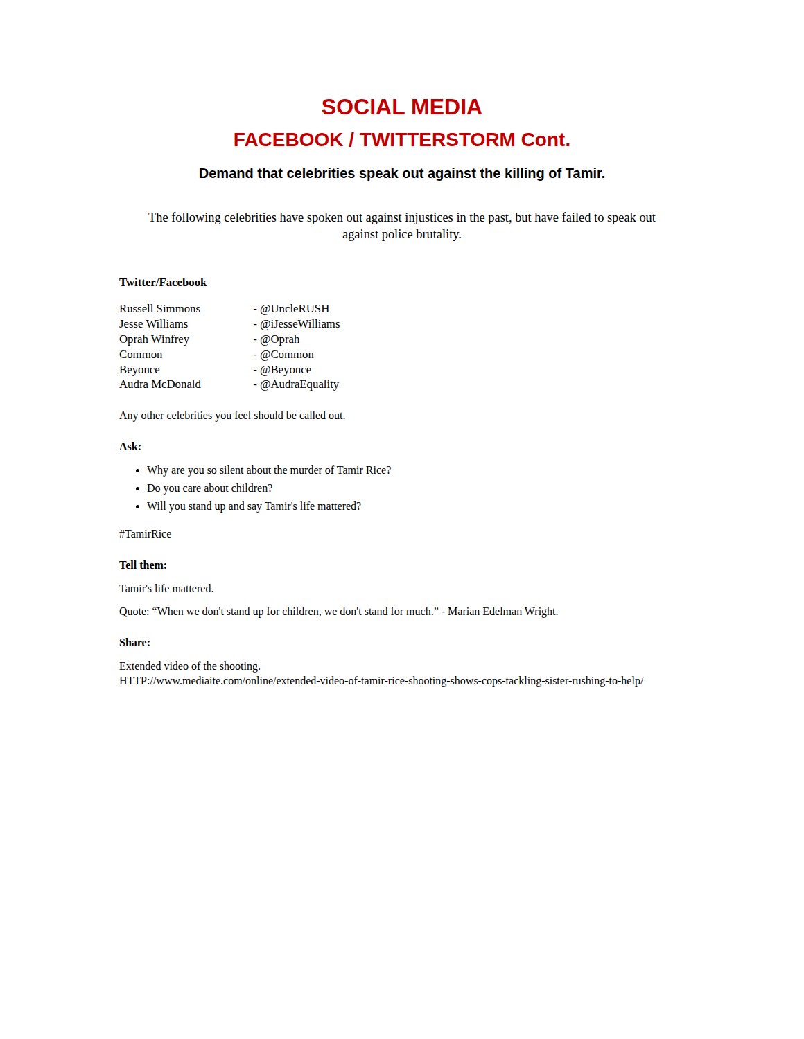SOCIAL MEDIA
FACEBOOK / TWITTERSTORM Cont.
Demand that celebrities speak out against the killing of Tamir.
The following celebrities have spoken out against injustices in the past, but have failed to speak out against police brutality.
Twitter/Facebook
| Russell Simmons | - @UncleRUSH |
| Jesse Williams | - @iJesseWilliams |
| Oprah Winfrey | - @Oprah |
| Common | - @Common |
| Beyonce | - @Beyonce |
| Audra McDonald | - @AudraEquality |
Any other celebrities you feel should be called out.
Ask:
Why are you so silent about the murder of Tamir Rice?
Do you care about children?
Will you stand up and say Tamir's life mattered?
#TamirRice
Tell them:
Tamir's life mattered.
Quote: “When we don't stand up for children, we don't stand for much.” - Marian Edelman Wright.
Share:
Extended video of the shooting.
HTTP://www.mediaite.com/online/extended-video-of-tamir-rice-shooting-shows-cops-tackling-sister-rushing-to-help/